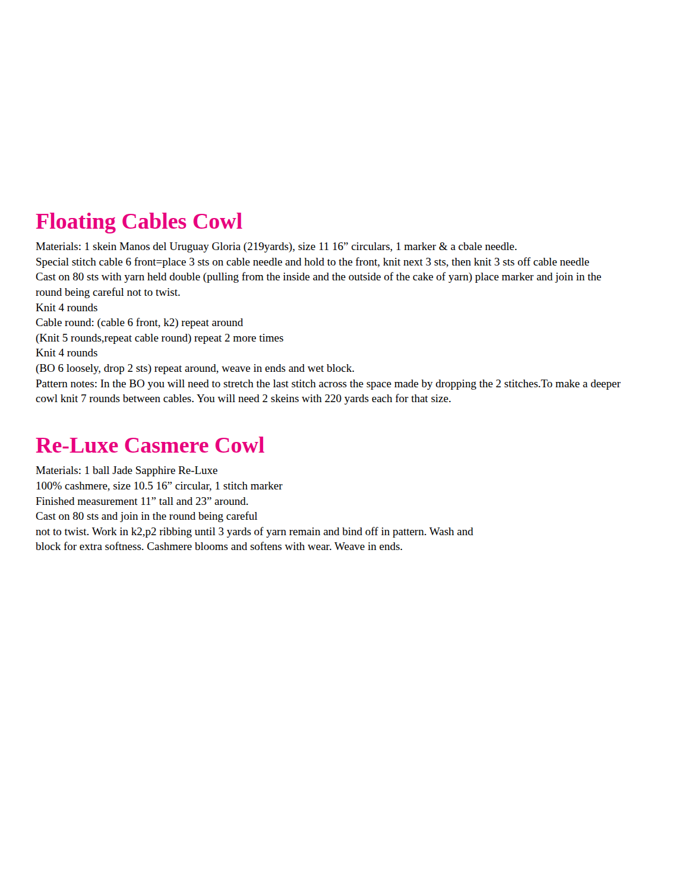Floating Cables Cowl
Materials: 1 skein Manos del Uruguay Gloria (219yards), size 11 16” circulars, 1 marker & a cbale needle.
Special stitch cable 6 front=place 3 sts on cable needle and hold to the front, knit next 3 sts, then knit 3 sts off cable needle
Cast on 80 sts with yarn held double (pulling from the inside and the outside of the cake of yarn) place marker and join in the round being careful not to twist.
Knit 4 rounds
Cable round: (cable 6 front, k2) repeat around
(Knit 5 rounds,repeat cable round) repeat 2 more times
Knit 4 rounds
(BO 6 loosely, drop 2 sts) repeat around, weave in ends and wet block.
Pattern notes: In the BO you will need to stretch the last stitch across the space made by dropping the 2 stitches.To make a deeper cowl knit 7 rounds between cables. You will need 2 skeins with 220 yards each for that size.
Re-Luxe Casmere Cowl
Materials: 1 ball Jade Sapphire Re-Luxe
100% cashmere, size 10.5 16” circular, 1 stitch marker
Finished measurement 11” tall and 23” around.
Cast on 80 sts and join in the round being careful
not to twist. Work in k2,p2 ribbing until 3 yards of yarn remain and bind off in pattern. Wash and block for extra softness. Cashmere blooms and softens with wear. Weave in ends.